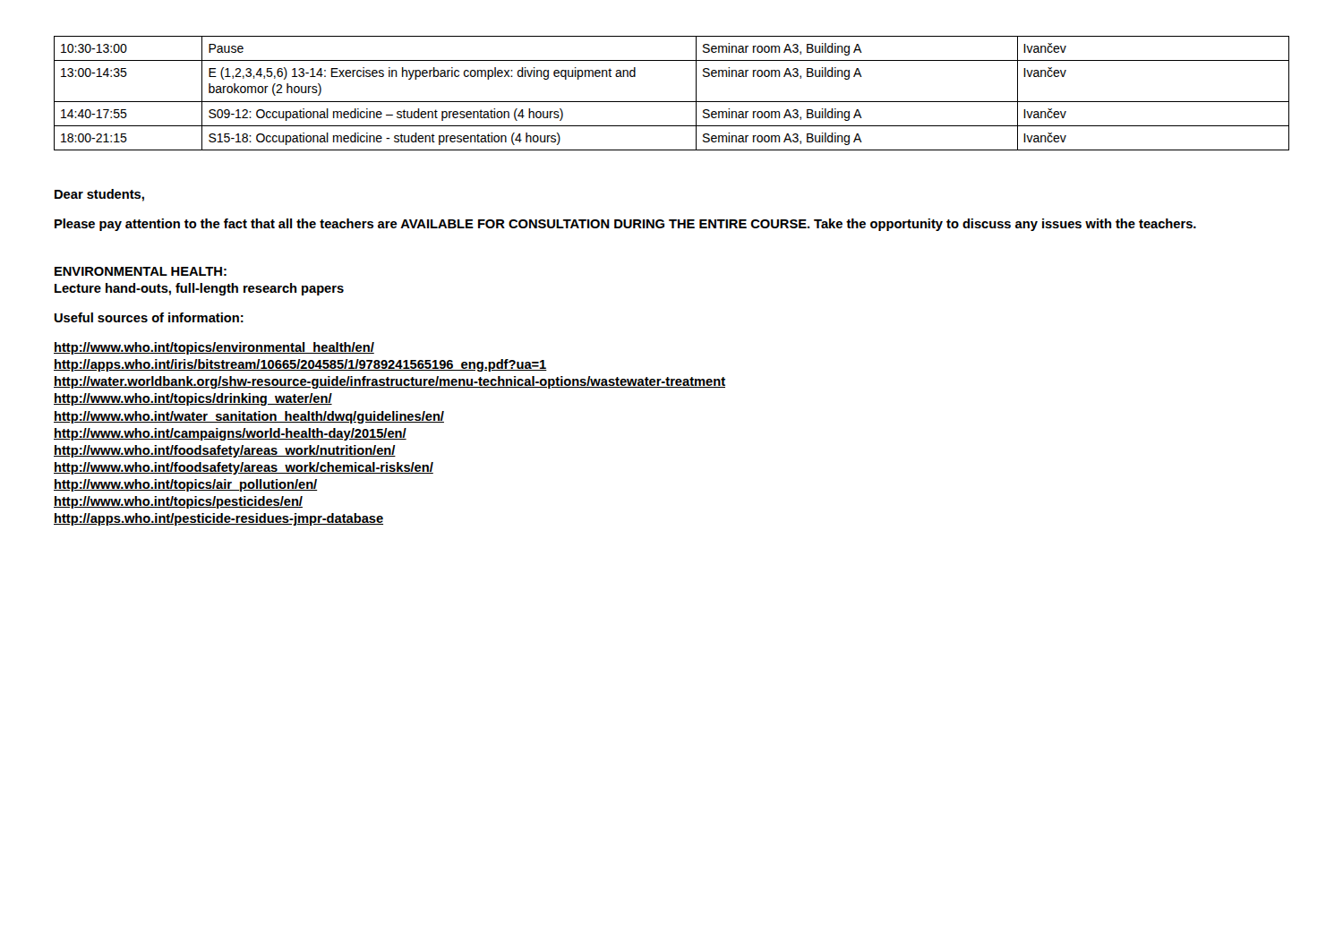| 10:30-13:00 | Pause | Seminar room A3, Building A | Ivančev |
| 13:00-14:35 | E (1,2,3,4,5,6) 13-14: Exercises in hyperbaric complex: diving equipment and barokomor (2 hours) | Seminar room A3, Building A | Ivančev |
| 14:40-17:55 | S09-12: Occupational medicine – student presentation (4 hours) | Seminar room A3, Building A | Ivančev |
| 18:00-21:15 | S15-18: Occupational medicine - student presentation (4 hours) | Seminar room A3, Building A | Ivančev |
Dear students,
Please pay attention to the fact that all the teachers are AVAILABLE FOR CONSULTATION DURING THE ENTIRE COURSE. Take the opportunity to discuss any issues with the teachers.
ENVIRONMENTAL HEALTH:
Lecture hand-outs, full-length research papers
Useful sources of information:
http://www.who.int/topics/environmental_health/en/
http://apps.who.int/iris/bitstream/10665/204585/1/9789241565196_eng.pdf?ua=1
http://water.worldbank.org/shw-resource-guide/infrastructure/menu-technical-options/wastewater-treatment
http://www.who.int/topics/drinking_water/en/
http://www.who.int/water_sanitation_health/dwq/guidelines/en/
http://www.who.int/campaigns/world-health-day/2015/en/
http://www.who.int/foodsafety/areas_work/nutrition/en/
http://www.who.int/foodsafety/areas_work/chemical-risks/en/
http://www.who.int/topics/air_pollution/en/
http://www.who.int/topics/pesticides/en/
http://apps.who.int/pesticide-residues-jmpr-database